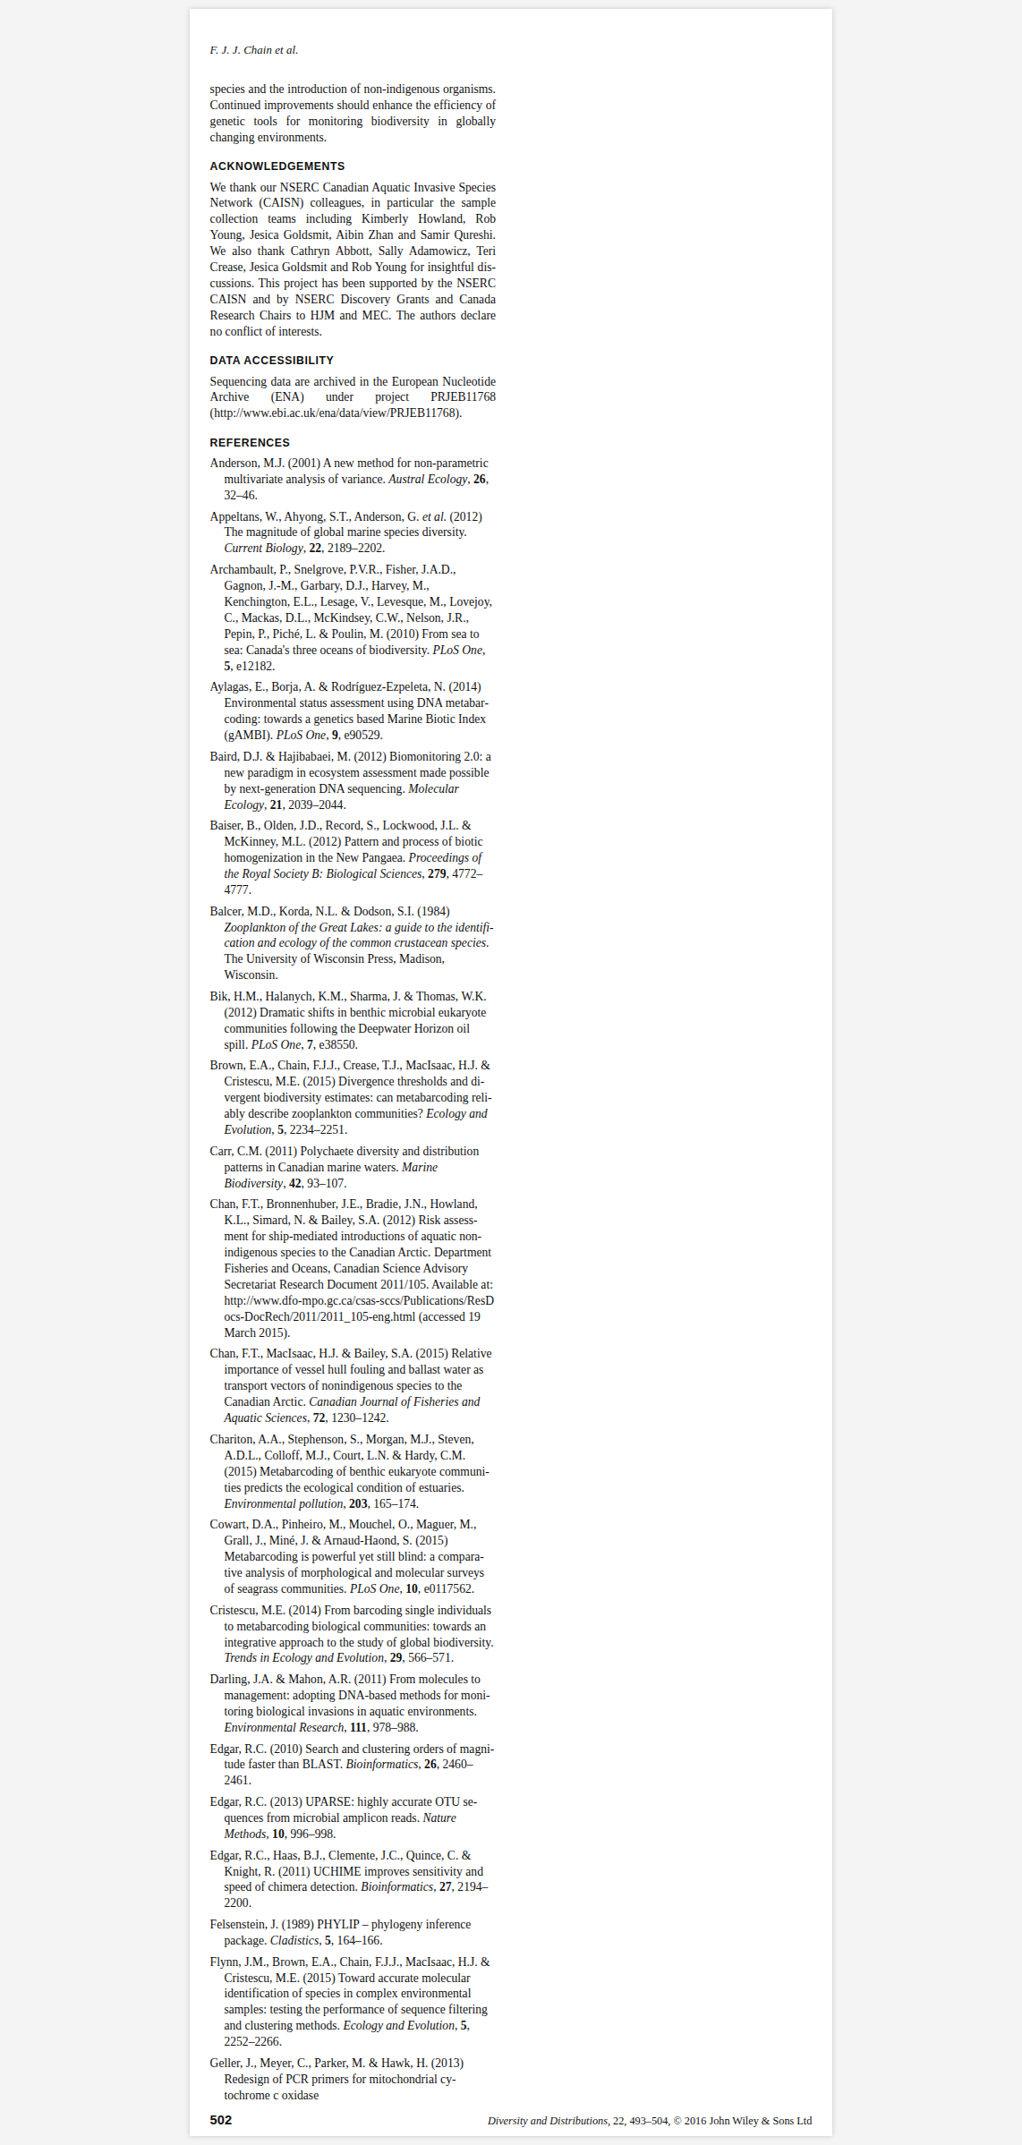F. J. J. Chain et al.
species and the introduction of non-indigenous organisms. Continued improvements should enhance the efficiency of genetic tools for monitoring biodiversity in globally changing environments.
Acknowledgements
We thank our NSERC Canadian Aquatic Invasive Species Network (CAISN) colleagues, in particular the sample collection teams including Kimberly Howland, Rob Young, Jesica Goldsmit, Aibin Zhan and Samir Qureshi. We also thank Cathryn Abbott, Sally Adamowicz, Teri Crease, Jesica Goldsmit and Rob Young for insightful discussions. This project has been supported by the NSERC CAISN and by NSERC Discovery Grants and Canada Research Chairs to HJM and MEC. The authors declare no conflict of interests.
Data accessibility
Sequencing data are archived in the European Nucleotide Archive (ENA) under project PRJEB11768 (http://www.ebi.ac.uk/ena/data/view/PRJEB11768).
References
Anderson, M.J. (2001) A new method for non-parametric multivariate analysis of variance. Austral Ecology, 26, 32–46.
Appeltans, W., Ahyong, S.T., Anderson, G. et al. (2012) The magnitude of global marine species diversity. Current Biology, 22, 2189–2202.
Archambault, P., Snelgrove, P.V.R., Fisher, J.A.D., Gagnon, J.-M., Garbary, D.J., Harvey, M., Kenchington, E.L., Lesage, V., Levesque, M., Lovejoy, C., Mackas, D.L., McKindsey, C.W., Nelson, J.R., Pepin, P., Piché, L. & Poulin, M. (2010) From sea to sea: Canada's three oceans of biodiversity. PLoS One, 5, e12182.
Aylagas, E., Borja, A. & Rodríguez-Ezpeleta, N. (2014) Environmental status assessment using DNA metabarcoding: towards a genetics based Marine Biotic Index (gAMBI). PLoS One, 9, e90529.
Baird, D.J. & Hajibabaei, M. (2012) Biomonitoring 2.0: a new paradigm in ecosystem assessment made possible by next-generation DNA sequencing. Molecular Ecology, 21, 2039–2044.
Baiser, B., Olden, J.D., Record, S., Lockwood, J.L. & McKinney, M.L. (2012) Pattern and process of biotic homogenization in the New Pangaea. Proceedings of the Royal Society B: Biological Sciences, 279, 4772–4777.
Balcer, M.D., Korda, N.L. & Dodson, S.I. (1984) Zooplankton of the Great Lakes: a guide to the identification and ecology of the common crustacean species. The University of Wisconsin Press, Madison, Wisconsin.
Bik, H.M., Halanych, K.M., Sharma, J. & Thomas, W.K. (2012) Dramatic shifts in benthic microbial eukaryote communities following the Deepwater Horizon oil spill. PLoS One, 7, e38550.
Brown, E.A., Chain, F.J.J., Crease, T.J., MacIsaac, H.J. & Cristescu, M.E. (2015) Divergence thresholds and divergent biodiversity estimates: can metabarcoding reliably describe zooplankton communities? Ecology and Evolution, 5, 2234–2251.
Carr, C.M. (2011) Polychaete diversity and distribution patterns in Canadian marine waters. Marine Biodiversity, 42, 93–107.
Chan, F.T., Bronnenhuber, J.E., Bradie, J.N., Howland, K.L., Simard, N. & Bailey, S.A. (2012) Risk assessment for ship-mediated introductions of aquatic nonindigenous species to the Canadian Arctic. Department Fisheries and Oceans, Canadian Science Advisory Secretariat Research Document 2011/105. Available at: http://www.dfo-mpo.gc.ca/csas-sccs/Publications/ResDocs-DocRech/2011/2011_105-eng.html (accessed 19 March 2015).
Chan, F.T., MacIsaac, H.J. & Bailey, S.A. (2015) Relative importance of vessel hull fouling and ballast water as transport vectors of nonindigenous species to the Canadian Arctic. Canadian Journal of Fisheries and Aquatic Sciences, 72, 1230–1242.
Chariton, A.A., Stephenson, S., Morgan, M.J., Steven, A.D.L., Colloff, M.J., Court, L.N. & Hardy, C.M. (2015) Metabarcoding of benthic eukaryote communities predicts the ecological condition of estuaries. Environmental pollution, 203, 165–174.
Cowart, D.A., Pinheiro, M., Mouchel, O., Maguer, M., Grall, J., Miné, J. & Arnaud-Haond, S. (2015) Metabarcoding is powerful yet still blind: a comparative analysis of morphological and molecular surveys of seagrass communities. PLoS One, 10, e0117562.
Cristescu, M.E. (2014) From barcoding single individuals to metabarcoding biological communities: towards an integrative approach to the study of global biodiversity. Trends in Ecology and Evolution, 29, 566–571.
Darling, J.A. & Mahon, A.R. (2011) From molecules to management: adopting DNA-based methods for monitoring biological invasions in aquatic environments. Environmental Research, 111, 978–988.
Edgar, R.C. (2010) Search and clustering orders of magnitude faster than BLAST. Bioinformatics, 26, 2460–2461.
Edgar, R.C. (2013) UPARSE: highly accurate OTU sequences from microbial amplicon reads. Nature Methods, 10, 996–998.
Edgar, R.C., Haas, B.J., Clemente, J.C., Quince, C. & Knight, R. (2011) UCHIME improves sensitivity and speed of chimera detection. Bioinformatics, 27, 2194–2200.
Felsenstein, J. (1989) PHYLIP – phylogeny inference package. Cladistics, 5, 164–166.
Flynn, J.M., Brown, E.A., Chain, F.J.J., MacIsaac, H.J. & Cristescu, M.E. (2015) Toward accurate molecular identification of species in complex environmental samples: testing the performance of sequence filtering and clustering methods. Ecology and Evolution, 5, 2252–2266.
Geller, J., Meyer, C., Parker, M. & Hawk, H. (2013) Redesign of PCR primers for mitochondrial cytochrome c oxidase
502
Diversity and Distributions, 22, 493–504, © 2016 John Wiley & Sons Ltd